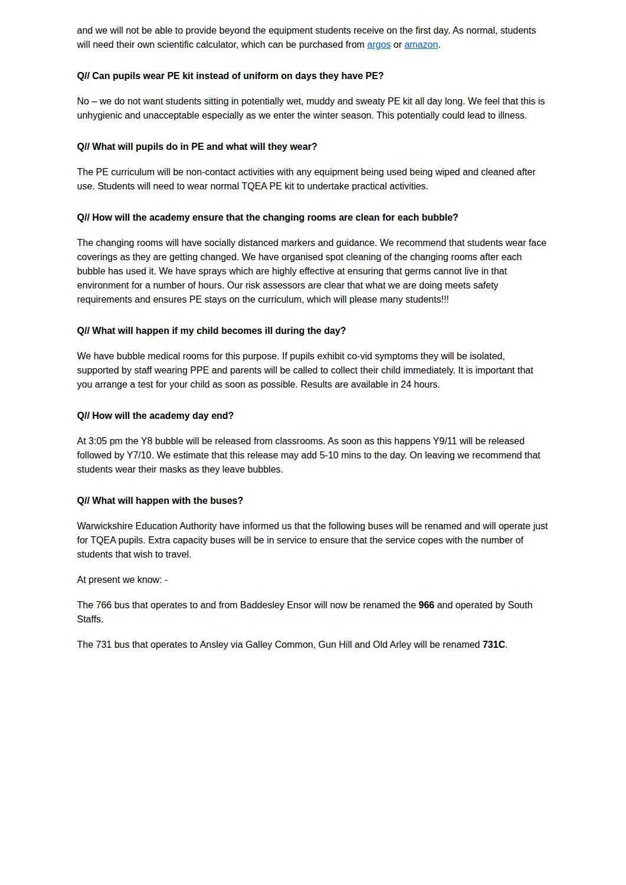and we will not be able to provide beyond the equipment students receive on the first day. As normal, students will need their own scientific calculator, which can be purchased from argos or amazon.
Q// Can pupils wear PE kit instead of uniform on days they have PE?
No – we do not want students sitting in potentially wet, muddy and sweaty PE kit all day long. We feel that this is unhygienic and unacceptable especially as we enter the winter season. This potentially could lead to illness.
Q// What will pupils do in PE and what will they wear?
The PE curriculum will be non-contact activities with any equipment being used being wiped and cleaned after use. Students will need to wear normal TQEA PE kit to undertake practical activities.
Q// How will the academy ensure that the changing rooms are clean for each bubble?
The changing rooms will have socially distanced markers and guidance. We recommend that students wear face coverings as they are getting changed. We have organised spot cleaning of the changing rooms after each bubble has used it. We have sprays which are highly effective at ensuring that germs cannot live in that environment for a number of hours. Our risk assessors are clear that what we are doing meets safety requirements and ensures PE stays on the curriculum, which will please many students!!!
Q// What will happen if my child becomes ill during the day?
We have bubble medical rooms for this purpose. If pupils exhibit co-vid symptoms they will be isolated, supported by staff wearing PPE and parents will be called to collect their child immediately. It is important that you arrange a test for your child as soon as possible. Results are available in 24 hours.
Q// How will the academy day end?
At 3:05 pm the Y8 bubble will be released from classrooms. As soon as this happens Y9/11 will be released followed by Y7/10. We estimate that this release may add 5-10 mins to the day. On leaving we recommend that students wear their masks as they leave bubbles.
Q// What will happen with the buses?
Warwickshire Education Authority have informed us that the following buses will be renamed and will operate just for TQEA pupils. Extra capacity buses will be in service to ensure that the service copes with the number of students that wish to travel.
At present we know: -
The 766 bus that operates to and from Baddesley Ensor will now be renamed the 966 and operated by South Staffs.
The 731 bus that operates to Ansley via Galley Common, Gun Hill and Old Arley will be renamed 731C.